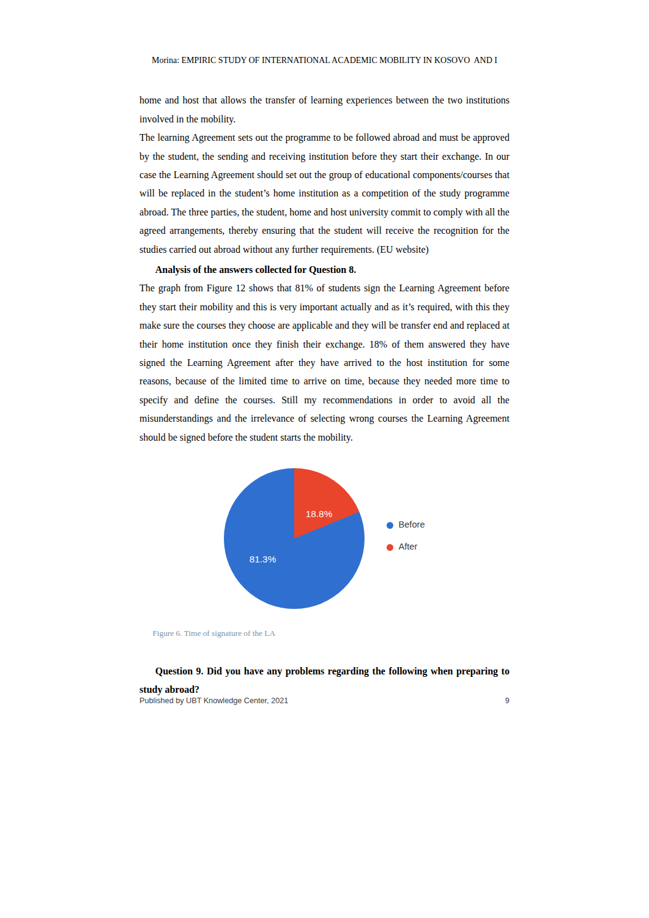Morina: EMPIRIC STUDY OF INTERNATIONAL ACADEMIC MOBILITY IN KOSOVO AND I
home and host that allows the transfer of learning experiences between the two institutions involved in the mobility.
The learning Agreement sets out the programme to be followed abroad and must be approved by the student, the sending and receiving institution before they start their exchange. In our case the Learning Agreement should set out the group of educational components/courses that will be replaced in the student’s home institution as a competition of the study programme abroad. The three parties, the student, home and host university commit to comply with all the agreed arrangements, thereby ensuring that the student will receive the recognition for the studies carried out abroad without any further requirements. (EU website)
Analysis of the answers collected for Question 8.
The graph from Figure 12 shows that 81% of students sign the Learning Agreement before they start their mobility and this is very important actually and as it’s required, with this they make sure the courses they choose are applicable and they will be transfer end and replaced at their home institution once they finish their exchange. 18% of them answered they have signed the Learning Agreement after they have arrived to the host institution for some reasons, because of the limited time to arrive on time, because they needed more time to specify and define the courses. Still my recommendations in order to avoid all the misunderstandings and the irrelevance of selecting wrong courses the Learning Agreement should be signed before the student starts the mobility.
18.8% 81.3%
Before
After
Figure 6. Time of signature of the LA
Question 9. Did you have any problems regarding the following when preparing to study abroad?
Published by UBT Knowledge Center, 2021 9